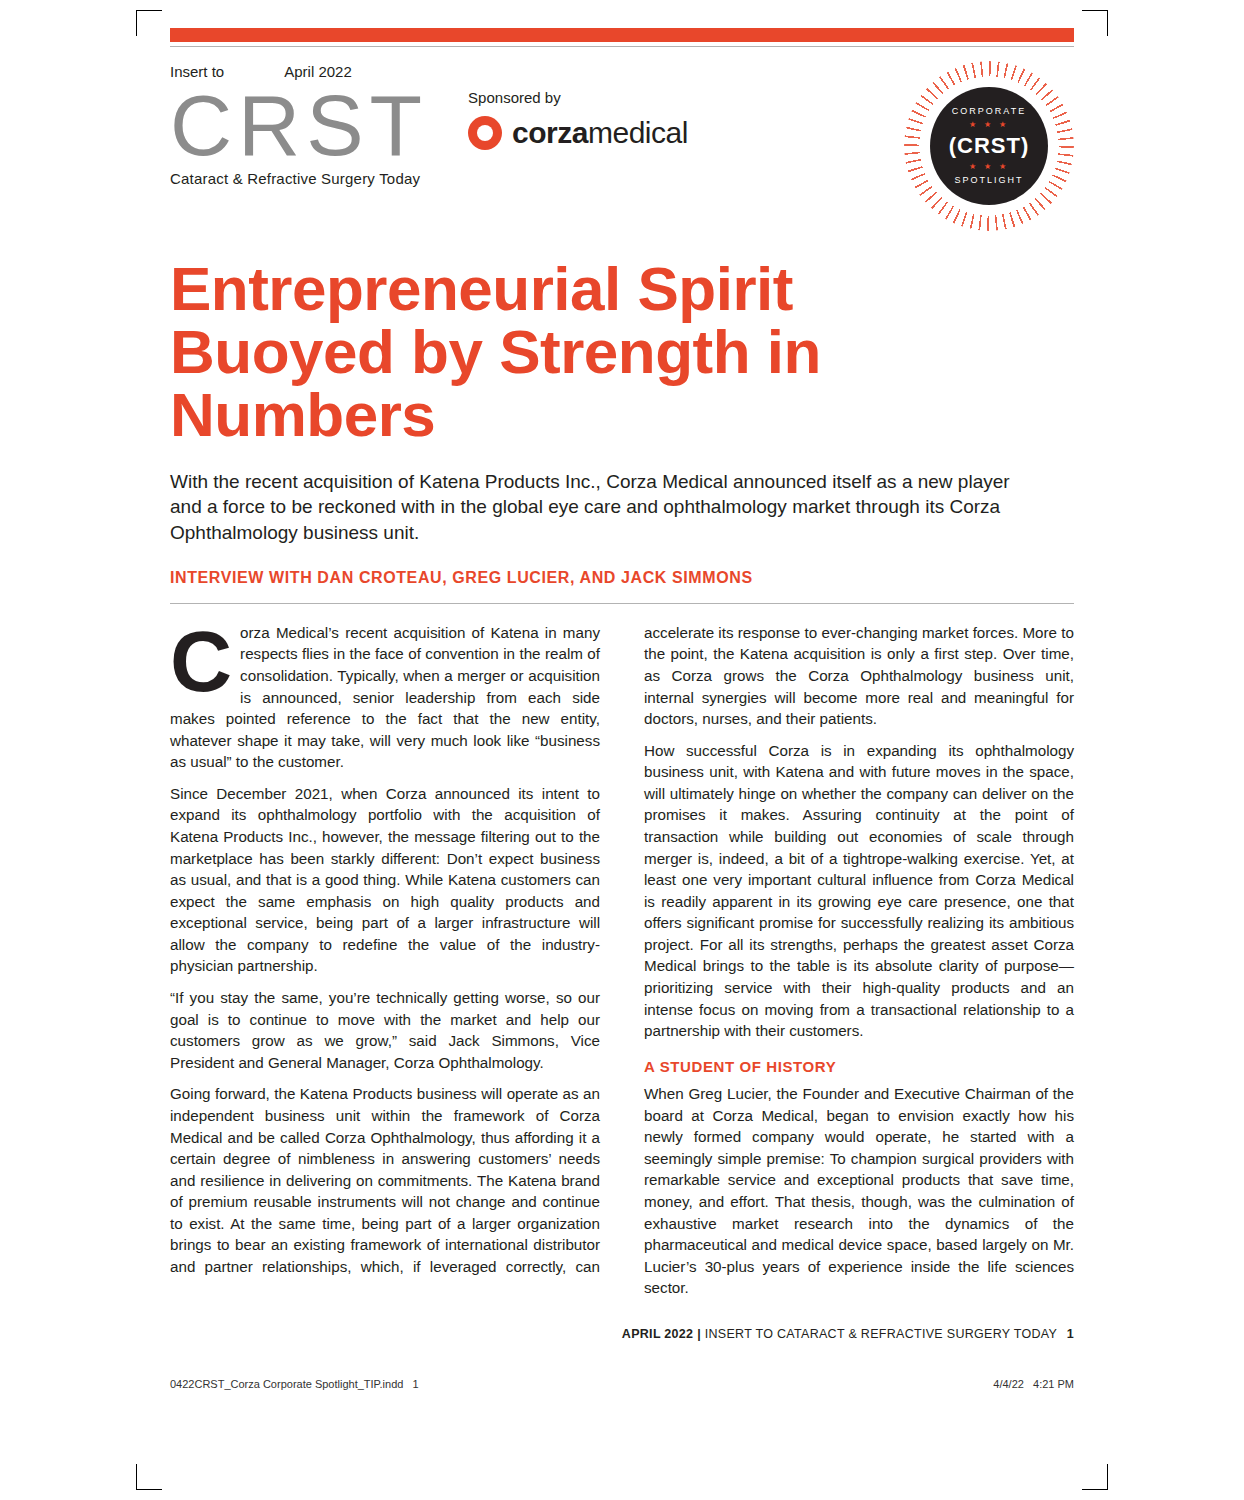Insert to April 2022
CRST
Cataract & Refractive Surgery Today
Sponsored by
corzamedical
Corporate
★ ★ ★
(CRST)
★ ★ ★
Spotlight
Entrepreneurial Spirit
Buoyed by Strength in Numbers
With the recent acquisition of Katena Products Inc., Corza Medical announced itself as a new player and a force to be reckoned with in the global eye care and ophthalmology market through its Corza Ophthalmology business unit.
Interview with Dan Croteau, Greg Lucier, and Jack Simmons
Corza Medical’s recent acquisition of Katena in many respects flies in the face of convention in the realm of consolidation. Typically, when a merger or acquisition is announced, senior leadership from each side makes pointed reference to the fact that the new entity, whatever shape it may take, will very much look like “business as usual” to the customer.
Since December 2021, when Corza announced its intent to expand its ophthalmology portfolio with the acquisition of Katena Products Inc., however, the message filtering out to the marketplace has been starkly different: Don’t expect business as usual, and that is a good thing. While Katena customers can expect the same emphasis on high quality products and exceptional service, being part of a larger infrastructure will allow the company to redefine the value of the industry-physician partnership.
“If you stay the same, you’re technically getting worse, so our goal is to continue to move with the market and help our customers grow as we grow,” said Jack Simmons, Vice President and General Manager, Corza Ophthalmology.
Going forward, the Katena Products business will operate as an independent business unit within the framework of Corza Medical and be called Corza Ophthalmology, thus affording it a certain degree of nimbleness in answering customers’ needs and resilience in delivering on commitments. The Katena brand of premium reusable instruments will not change and continue to exist. At the same time, being part of a larger organization brings to bear an existing framework of international distributor and partner relationships, which, if leveraged correctly, can accelerate its response to ever-changing market forces. More to the point, the Katena acquisition is only a first step. Over time, as Corza grows the Corza Ophthalmology business unit, internal synergies will become more real and meaningful for doctors, nurses, and their patients.
How successful Corza is in expanding its ophthalmology business unit, with Katena and with future moves in the space, will ultimately hinge on whether the company can deliver on the promises it makes. Assuring continuity at the point of transaction while building out economies of scale through merger is, indeed, a bit of a tightrope-walking exercise. Yet, at least one very important cultural influence from Corza Medical is readily apparent in its growing eye care presence, one that offers significant promise for successfully realizing its ambitious project. For all its strengths, perhaps the greatest asset Corza Medical brings to the table is its absolute clarity of purpose—prioritizing service with their high-quality products and an intense focus on moving from a transactional relationship to a partnership with their customers.
A Student of History
When Greg Lucier, the Founder and Executive Chairman of the board at Corza Medical, began to envision exactly how his newly formed company would operate, he started with a seemingly simple premise: To champion surgical providers with remarkable service and exceptional products that save time, money, and effort. That thesis, though, was the culmination of exhaustive market research into the dynamics of the pharmaceutical and medical device space, based largely on Mr. Lucier’s 30-plus years of experience inside the life sciences sector.
APRIL 2022 | INSERT TO CATARACT & REFRACTIVE SURGERY TODAY 1
0422CRST_Corza Corporate Spotlight_TIP.indd 1 4/4/22 4:21 PM